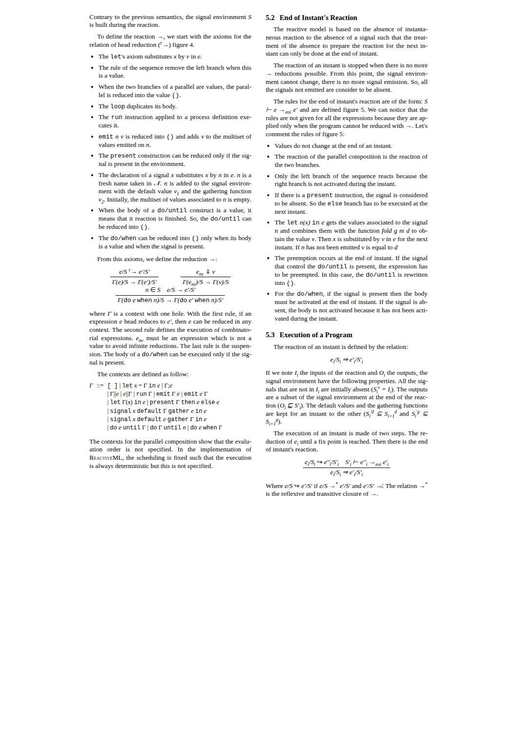Contrary to the previous semantics, the signal environment S is built during the reaction.
To define the reaction →, we start with the axioms for the relation of head reduction (ε→) figure 4.
The let's axiom substitutes x by v in e.
The rule of the sequence remove the left branch when this is a value.
When the two branches of a parallel are values, the parallel is reduced into the value ().
The loop duplicates its body.
The run instruction applied to a process definition executes it.
emit n v is reduced into () and adds v to the multiset of values emitted on n.
The present construction can be reduced only if the signal is present in the environment.
The declaration of a signal x substitutes x by n in e. n is a fresh name taken in 𝒩. n is added to the signal environment with the default value v1 and the gathering function v2. Initially, the multiset of values associated to n is empty.
When the body of a do/until construct is a value, it means that it reaction is finished. So, the do/until can be reduced into ().
The do/when can be reduced into () only when its body is a value and when the signal is present.
From this axioms, we define the reduction →:
e/S ε→ e′/S′ Γ(e)/S → Γ(e′)/S′ env ⇓ v Γ(env)/S → Γ(v)/S
n ∈ S e/S → e′/S′ Γ(do e when n)/S → Γ(do e′ when n)/S′
where Γ is a context with one hole. With the first rule, if an expression e head reduces to e′, then e can be reduced in any context. The second rule defines the execution of combinatorial expressions. env must be an expression which is not a value to avoid infinite reductions. The last rule is the suspension. The body of a do/when can be executed only if the signal is present.
The contexts are defined as follow:
| Γ | ::= | [ ] / let x = Γ in e / Γ; e |
| | | / Γ// e / e //Γ / run Γ / emit Γ e / emit e Γ |
| | | / let Γ( x ) in e / present Γ then e else e |
| | | / signal x default Γ gather e in e |
| | | / signal x default e gather Γ in e |
| | | / do e until Γ / do Γ until n / do e when Γ |
The contexts for the parallel composition show that the evaluation order is not specified. In the implementation of ReactiveML, the scheduling is fixed such that the execution is always deterministic but this is not specified.
5.2 End of Instant's Reaction
The reactive model is based on the absence of instantaneous reaction to the absence of a signal such that the treatment of the absence to prepare the reaction for the next instant can only be done at the end of instant.
The reaction of an instant is stopped when there is no more → reductions possible. From this point, the signal environment cannot change, there is no more signal emission. So, all the signals not emitted are consider to be absent.
The rules for the end of instant's reaction are of the form: S ⊢ e →eoi e′ and are defined figure 5. We can notice that the rules are not given for all the expressions because they are applied only when the program cannot be reduced with →. Let's comment the rules of figure 5:
Values do not change at the end of an instant.
The reaction of the parallel composition is the reaction of the two branches.
Only the left branch of the sequence reacts because the right branch is not activated during the instant.
If there is a present instruction, the signal is considered to be absent. So the else branch has to be executed at the next instant.
The let n(x) in e gets the values associated to the signal n and combines them with the function fold g m d to obtain the value v. Then x is substituted by v in e for the next instant. If n has not been emitted v is equal to d
The preemption occurs at the end of instant. If the signal that control the do/until is present, the expression has to be preempted. In this case, the do/until is rewritten into ().
For the do/when, if the signal is present then the body must be activated at the end of instant. If the signal is absent, the body is not activated because it has not been activated during the instant.
5.3 Execution of a Program
The reaction of an instant is defined by the relation:
ei/Si ⇒ e′i/S′i
If we note Ii the inputs of the reaction and Oi the outputs, the signal environment have the following properties. All the signals that are not in Ii are initially absent (Siv = Ii). The outputs are a subset of the signal environment at the end of the reaction (Oi ⊑ S′i). The default values and the gathering functions are kept for an instant to the other (Si′d ⊆ Si+1d and Si′g ⊆ Si+1g).
The execution of an instant is made of two steps. The reduction of ei until a fix point is reached. Then there is the end of instant's reaction.
ei/Si ↪ e′′i/S′i S′i ⊢ e′′i →eoi e′i ei/Si ⇒ e′i/S′i
Where e/S ↪ e′/S′ if e/S →* e′/S′ and e′/S′ ↛. The relation →* is the reflexive and transitive closure of →.